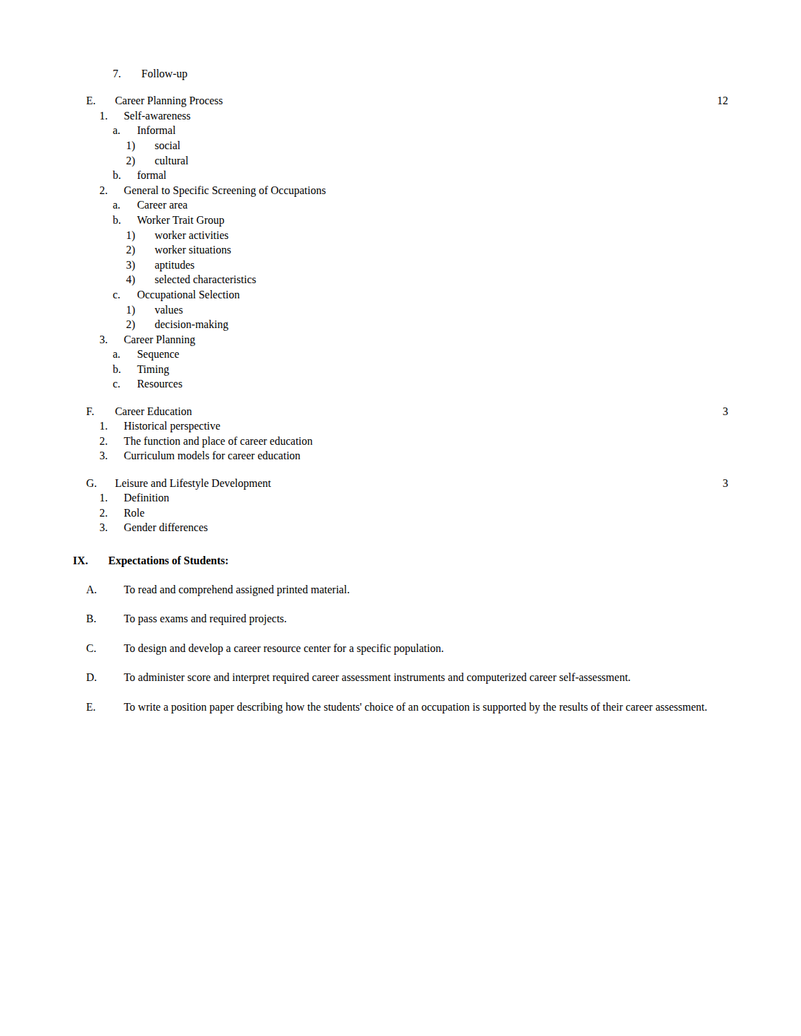7. Follow-up
E. Career Planning Process 12
1. Self-awareness
a. Informal
1) social
2) cultural
b. formal
2. General to Specific Screening of Occupations
a. Career area
b. Worker Trait Group
1) worker activities
2) worker situations
3) aptitudes
4) selected characteristics
c. Occupational Selection
1) values
2) decision-making
3. Career Planning
a. Sequence
b. Timing
c. Resources
F. Career Education 3
1. Historical perspective
2. The function and place of career education
3. Curriculum models for career education
G. Leisure and Lifestyle Development 3
1. Definition
2. Role
3. Gender differences
IX. Expectations of Students:
A. To read and comprehend assigned printed material.
B. To pass exams and required projects.
C. To design and develop a career resource center for a specific population.
D. To administer score and interpret required career assessment instruments and computerized career self-assessment.
E. To write a position paper describing how the students' choice of an occupation is supported by the results of their career assessment.